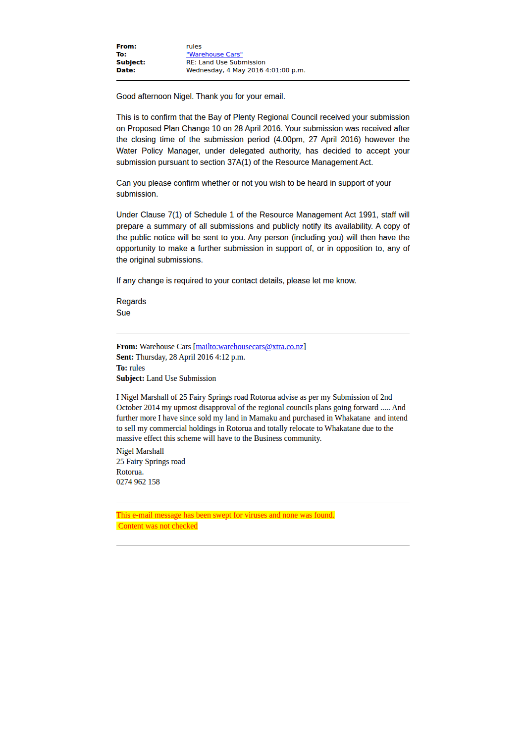| From: | rules |
| To: | "Warehouse Cars" |
| Subject: | RE: Land Use Submission |
| Date: | Wednesday, 4 May 2016 4:01:00 p.m. |
Good afternoon Nigel. Thank you for your email.
This is to confirm that the Bay of Plenty Regional Council received your submission on Proposed Plan Change 10 on 28 April 2016. Your submission was received after the closing time of the submission period (4.00pm, 27 April 2016) however the Water Policy Manager, under delegated authority, has decided to accept your submission pursuant to section 37A(1) of the Resource Management Act.
Can you please confirm whether or not you wish to be heard in support of your submission.
Under Clause 7(1) of Schedule 1 of the Resource Management Act 1991, staff will prepare a summary of all submissions and publicly notify its availability. A copy of the public notice will be sent to you. Any person (including you) will then have the opportunity to make a further submission in support of, or in opposition to, any of the original submissions.
If any change is required to your contact details, please let me know.
Regards
Sue
From: Warehouse Cars [mailto:warehousecars@xtra.co.nz]
Sent: Thursday, 28 April 2016 4:12 p.m.
To: rules
Subject: Land Use Submission
I Nigel Marshall of 25 Fairy Springs road Rotorua advise as per my Submission of 2nd October 2014 my upmost disapproval of the regional councils plans going forward ..... And further more I have since sold my land in Mamaku and purchased in Whakatane and intend to sell my commercial holdings in Rotorua and totally relocate to Whakatane due to the massive effect this scheme will have to the Business community.
Nigel Marshall
25 Fairy Springs road
Rotorua.
0274 962 158
This e-mail message has been swept for viruses and none was found.
Content was not checked